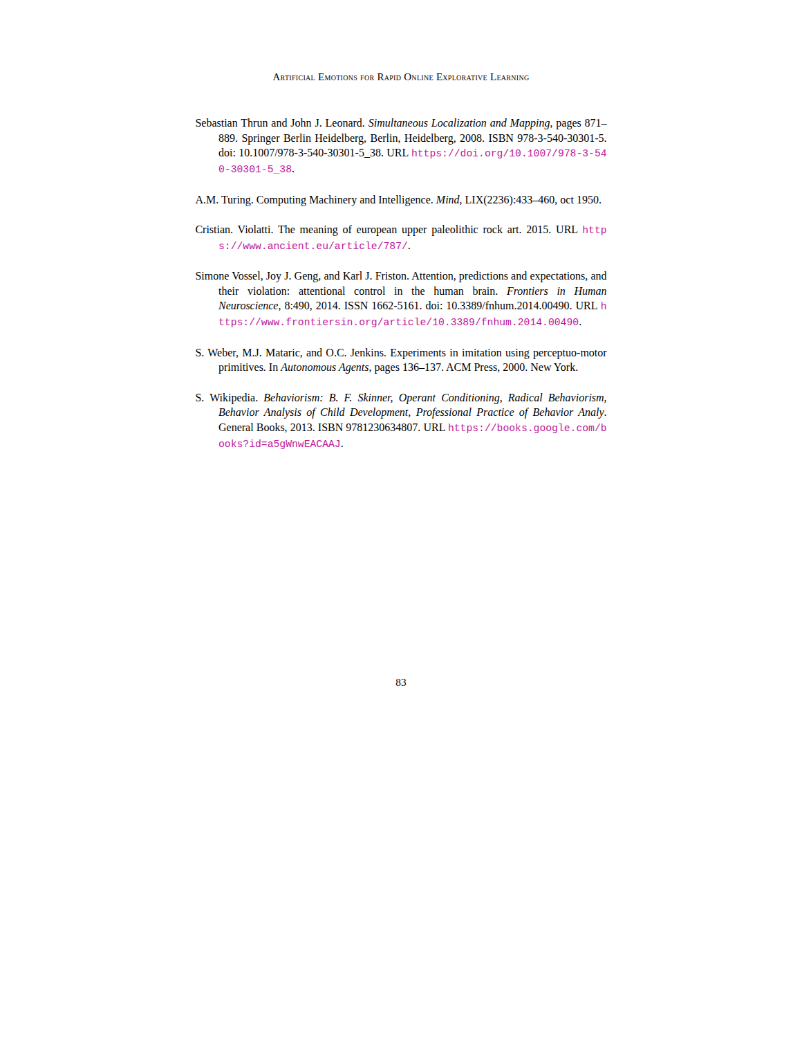Artificial Emotions for Rapid Online Explorative Learning
Sebastian Thrun and John J. Leonard. Simultaneous Localization and Mapping, pages 871–889. Springer Berlin Heidelberg, Berlin, Heidelberg, 2008. ISBN 978-3-540-30301-5. doi: 10.1007/978-3-540-30301-5_38. URL https://doi.org/10.1007/978-3-540-30301-5_38.
A.M. Turing. Computing Machinery and Intelligence. Mind, LIX(2236):433–460, oct 1950.
Cristian. Violatti. The meaning of european upper paleolithic rock art. 2015. URL https://www.ancient.eu/article/787/.
Simone Vossel, Joy J. Geng, and Karl J. Friston. Attention, predictions and expectations, and their violation: attentional control in the human brain. Frontiers in Human Neuroscience, 8:490, 2014. ISSN 1662-5161. doi: 10.3389/fnhum.2014.00490. URL https://www.frontiersin.org/article/10.3389/fnhum.2014.00490.
S. Weber, M.J. Mataric, and O.C. Jenkins. Experiments in imitation using perceptuo-motor primitives. In Autonomous Agents, pages 136–137. ACM Press, 2000. New York.
S. Wikipedia. Behaviorism: B. F. Skinner, Operant Conditioning, Radical Behaviorism, Behavior Analysis of Child Development, Professional Practice of Behavior Analy. General Books, 2013. ISBN 9781230634807. URL https://books.google.com/books?id=a5gWnwEACAAJ.
83